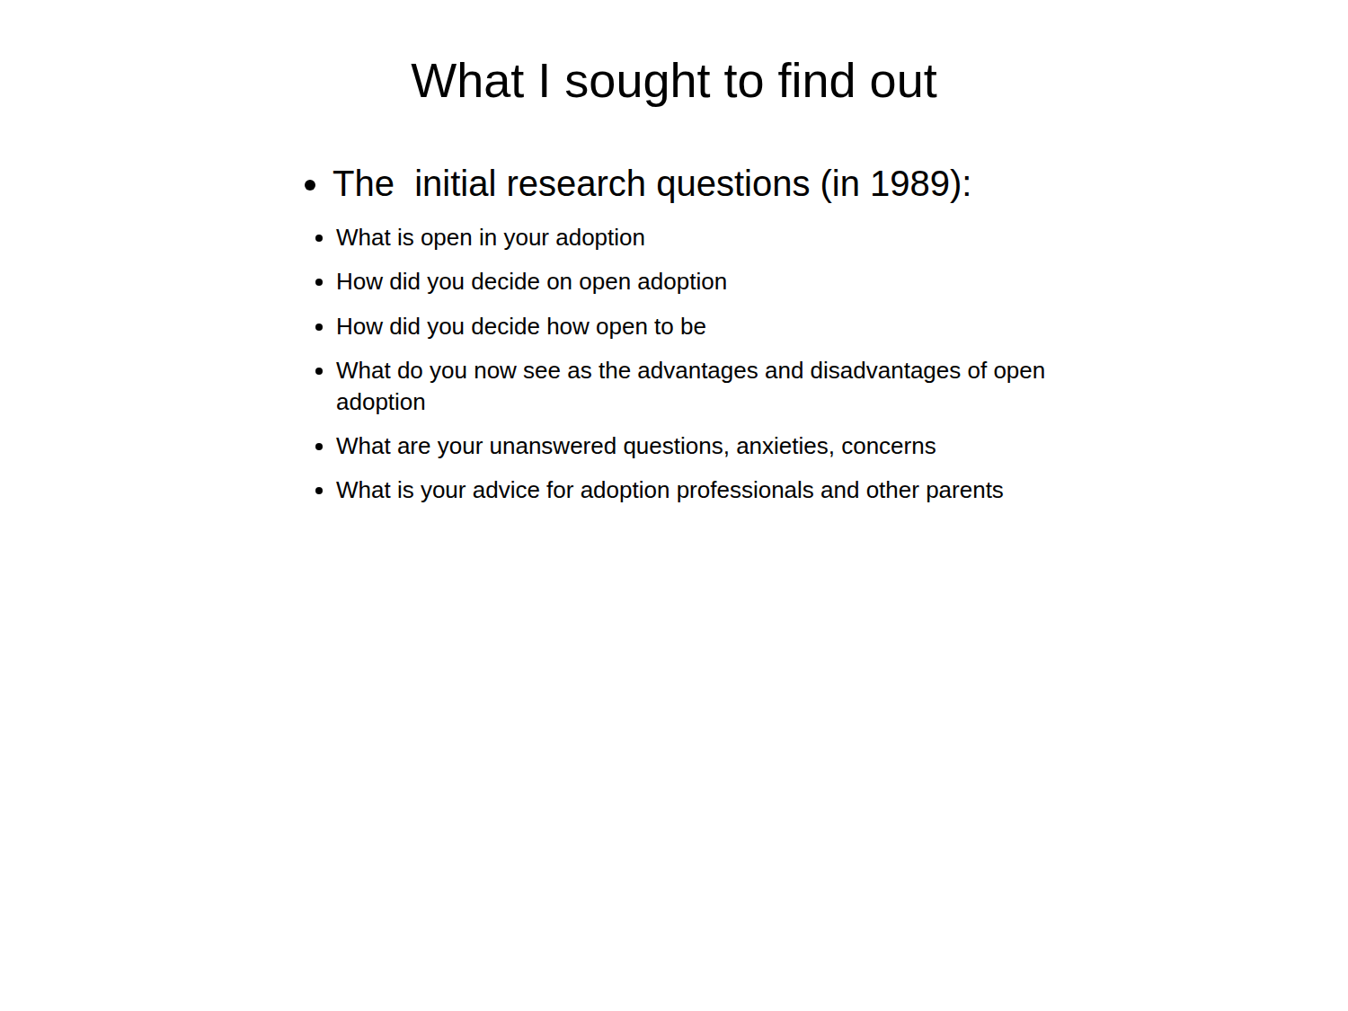What I sought to find out
The initial research questions (in 1989):
What is open in your adoption
How did you decide on open adoption
How did you decide how open to be
What do you now see as the advantages and disadvantages of open adoption
What are your unanswered questions, anxieties, concerns
What is your advice for adoption professionals and other parents